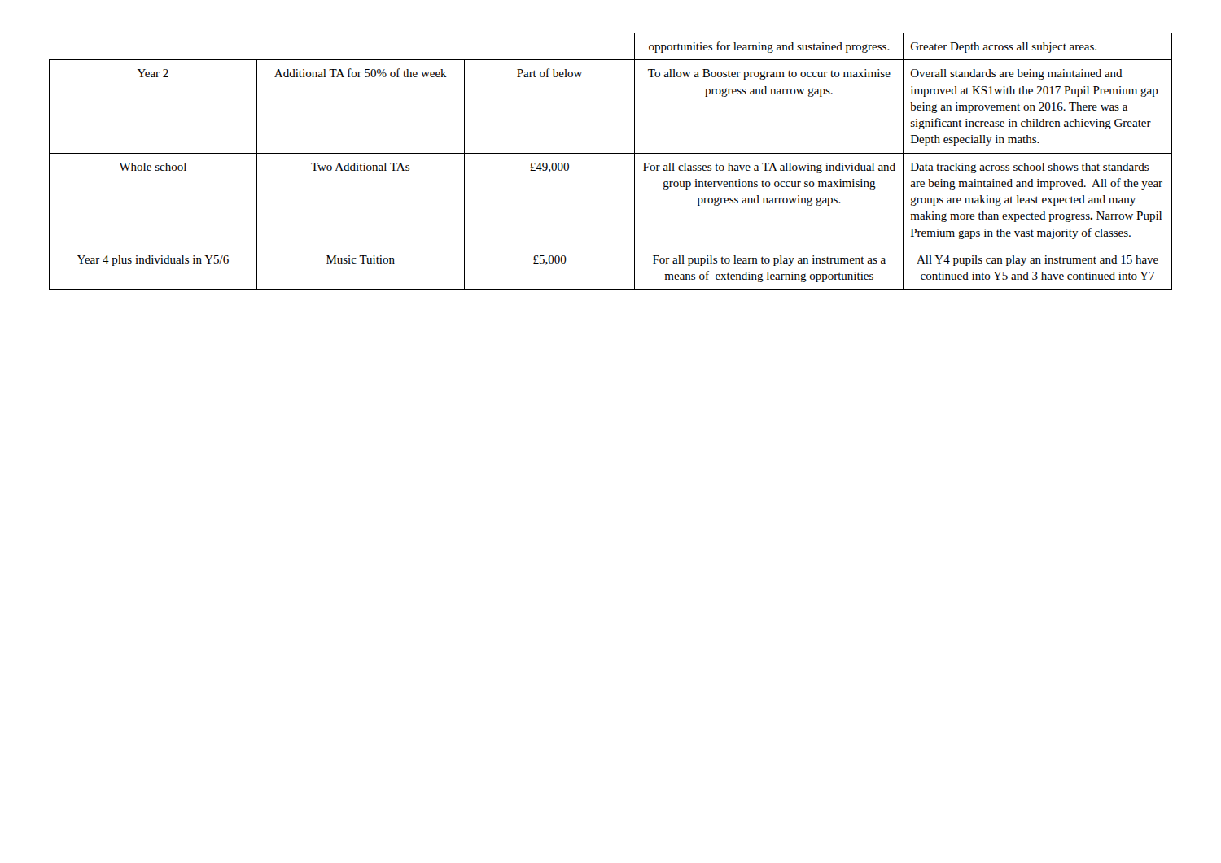| | | | opportunities for learning and sustained progress. | Greater Depth across all subject areas. |
| Year 2 | Additional TA for 50% of the week | Part of below | To allow a Booster program to occur to maximise progress and narrow gaps. | Overall standards are being maintained and improved at KS1with the 2017 Pupil Premium gap being an improvement on 2016. There was a significant increase in children achieving Greater Depth especially in maths. |
| Whole school | Two Additional TAs | £49,000 | For all classes to have a TA allowing individual and group interventions to occur so maximising progress and narrowing gaps. | Data tracking across school shows that standards are being maintained and improved. All of the year groups are making at least expected and many making more than expected progress . Narrow Pupil Premium gaps in the vast majority of classes. |
| Year 4 plus individuals in Y5/6 | Music Tuition | £5,000 | For all pupils to learn to play an instrument as a means of extending learning opportunities | All Y4 pupils can play an instrument and 15 have continued into Y5 and 3 have continued into Y7 |